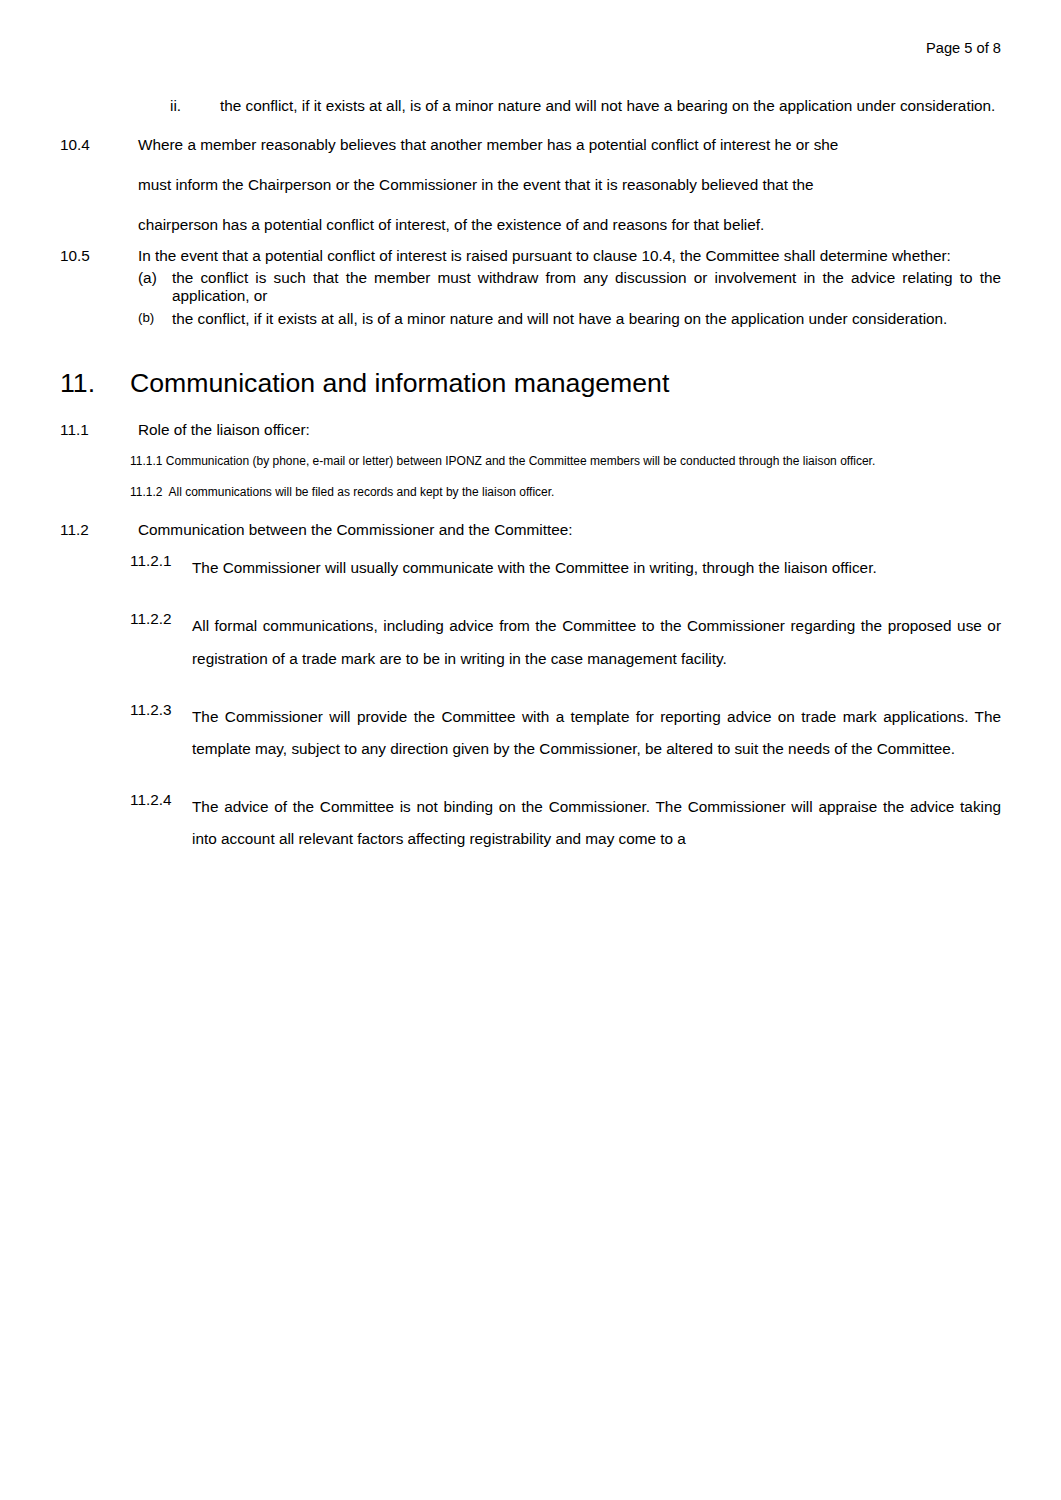Page 5 of 8
ii.
the conflict, if it exists at all, is of a minor nature and will not have a bearing on the application under consideration.
10.4
Where a member reasonably believes that another member has a potential conflict of interest he or she
must inform the Chairperson or the Commissioner in the event that it is reasonably believed that the
chairperson has a potential conflict of interest, of the existence of and reasons for that belief.
10.5
In the event that a potential conflict of interest is raised pursuant to clause 10.4, the Committee shall determine whether:
(a)
the conflict is such that the member must withdraw from any discussion or involvement in the advice relating to the application, or
(b)
the conflict, if it exists at all, is of a minor nature and will not have a bearing on the application under consideration.
11. Communication and information management
11.1
Role of the liaison officer:
11.1.1 Communication (by phone, e-mail or letter) between IPONZ and the Committee members will be conducted through the liaison officer.
11.1.2 All communications will be filed as records and kept by the liaison officer.
11.2
Communication between the Commissioner and the Committee:
11.2.1
The Commissioner will usually communicate with the Committee in writing, through the liaison officer.
11.2.2
All formal communications, including advice from the Committee to the Commissioner regarding the proposed use or registration of a trade mark are to be in writing in the case management facility.
11.2.3
The Commissioner will provide the Committee with a template for reporting advice on trade mark applications. The template may, subject to any direction given by the Commissioner, be altered to suit the needs of the Committee.
11.2.4
The advice of the Committee is not binding on the Commissioner. The Commissioner will appraise the advice taking into account all relevant factors affecting registrability and may come to a